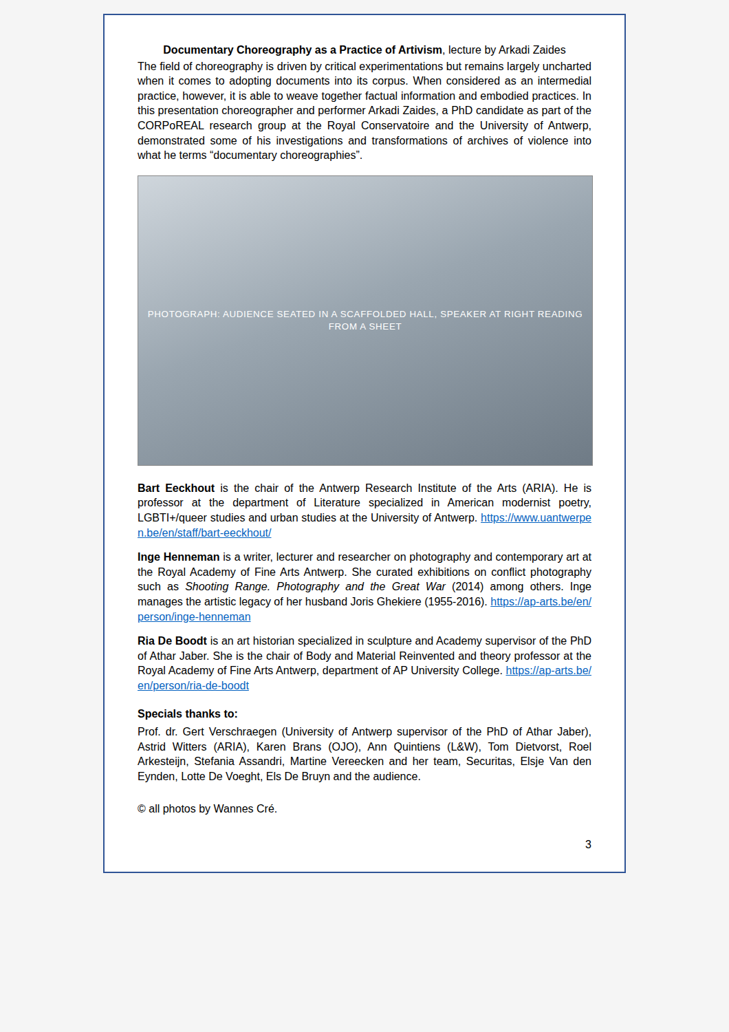Documentary Choreography as a Practice of Artivism, lecture by Arkadi Zaides
The field of choreography is driven by critical experimentations but remains largely uncharted when it comes to adopting documents into its corpus. When considered as an intermedial practice, however, it is able to weave together factual information and embodied practices. In this presentation choreographer and performer Arkadi Zaides, a PhD candidate as part of the CORPoREAL research group at the Royal Conservatoire and the University of Antwerp, demonstrated some of his investigations and transformations of archives of violence into what he terms “documentary choreographies”.
Photograph: audience seated in a scaffolded hall, speaker at right reading from a sheet
Bart Eeckhout is the chair of the Antwerp Research Institute of the Arts (ARIA). He is professor at the department of Literature specialized in American modernist poetry, LGBTI+/queer studies and urban studies at the University of Antwerp. https://www.uantwerpen.be/en/staff/bart-eeckhout/
Inge Henneman is a writer, lecturer and researcher on photography and contemporary art at the Royal Academy of Fine Arts Antwerp. She curated exhibitions on conflict photography such as Shooting Range. Photography and the Great War (2014) among others. Inge manages the artistic legacy of her husband Joris Ghekiere (1955-2016). https://ap-arts.be/en/person/inge-henneman
Ria De Boodt is an art historian specialized in sculpture and Academy supervisor of the PhD of Athar Jaber. She is the chair of Body and Material Reinvented and theory professor at the Royal Academy of Fine Arts Antwerp, department of AP University College. https://ap-arts.be/en/person/ria-de-boodt
Specials thanks to:
Prof. dr. Gert Verschraegen (University of Antwerp supervisor of the PhD of Athar Jaber), Astrid Witters (ARIA), Karen Brans (OJO), Ann Quintiens (L&W), Tom Dietvorst, Roel Arkesteijn, Stefania Assandri, Martine Vereecken and her team, Securitas, Elsje Van den Eynden, Lotte De Voeght, Els De Bruyn and the audience.
© all photos by Wannes Cré.
3